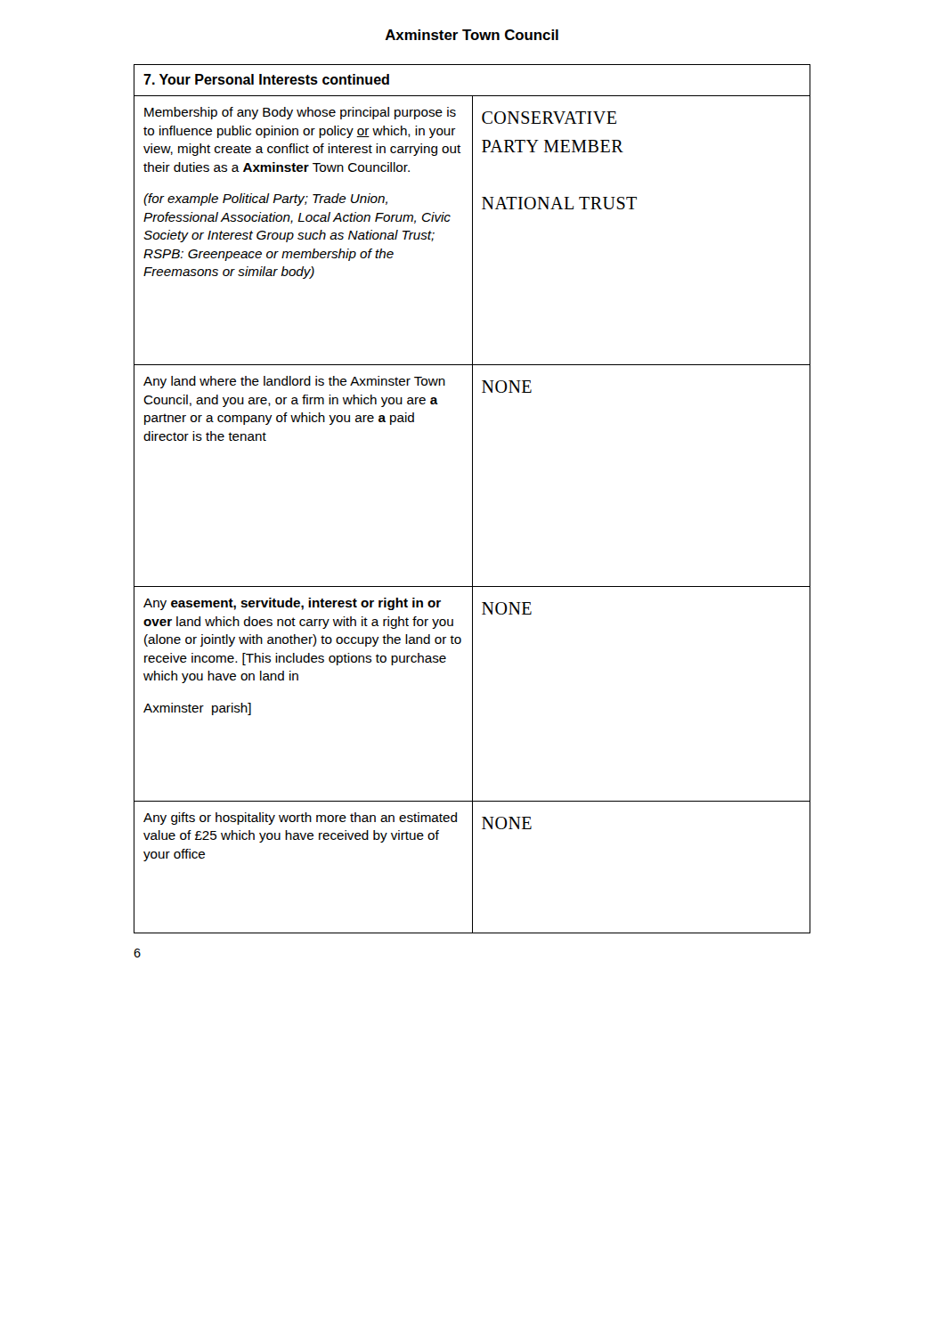Axminster Town Council
| 7. Your Personal Interests continued |
| --- |
| Membership of any Body whose principal purpose is to influence public opinion or policy or which, in your view, might create a conflict of interest in carrying out their duties as a Axminster Town Councillor. (for example Political Party; Trade Union, Professional Association, Local Action Forum, Civic Society or Interest Group such as National Trust; RSPB: Greenpeace or membership of the Freemasons or similar body) | CONSERVATIVE PARTY MEMBER NATIONAL TRUST |
| Any land where the landlord is the Axminster Town Council, and you are, or a firm in which you are a partner or a company of which you are a paid director is the tenant | NONE |
| Any easement, servitude, interest or right in or over land which does not carry with it a right for you (alone or jointly with another) to occupy the land or to receive income. [This includes options to purchase which you have on land in Axminster parish] | NONE |
| Any gifts or hospitality worth more than an estimated value of £25 which you have received by virtue of your office | NONE |
6